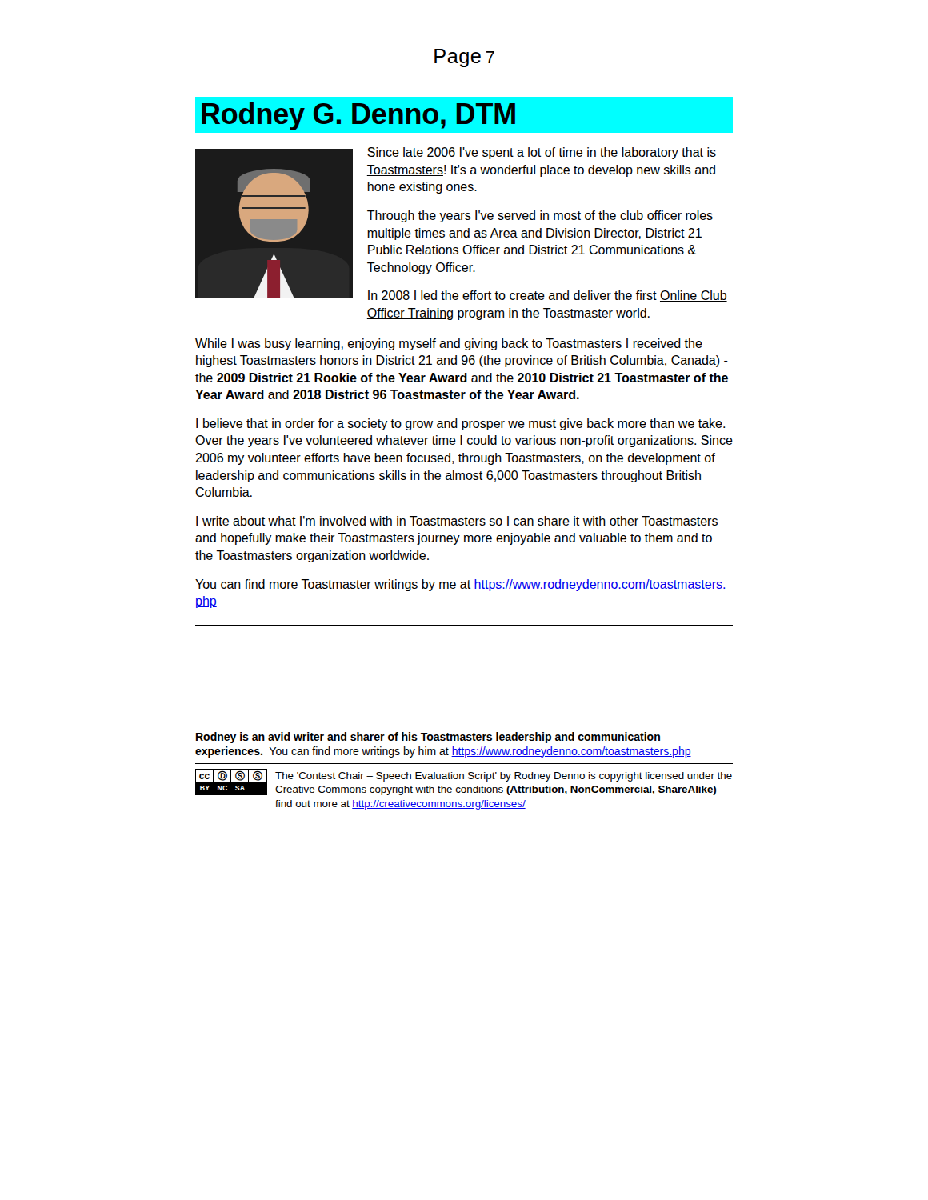Page 7
Rodney G. Denno, DTM
Since late 2006 I've spent a lot of time in the laboratory that is Toastmasters! It's a wonderful place to develop new skills and hone existing ones.
Through the years I've served in most of the club officer roles multiple times and as Area and Division Director, District 21 Public Relations Officer and District 21 Communications & Technology Officer.
In 2008 I led the effort to create and deliver the first Online Club Officer Training program in the Toastmaster world.
While I was busy learning, enjoying myself and giving back to Toastmasters I received the highest Toastmasters honors in District 21 and 96 (the province of British Columbia, Canada) - the 2009 District 21 Rookie of the Year Award and the 2010 District 21 Toastmaster of the Year Award and 2018 District 96 Toastmaster of the Year Award.
I believe that in order for a society to grow and prosper we must give back more than we take. Over the years I've volunteered whatever time I could to various non-profit organizations. Since 2006 my volunteer efforts have been focused, through Toastmasters, on the development of leadership and communications skills in the almost 6,000 Toastmasters throughout British Columbia.
I write about what I'm involved with in Toastmasters so I can share it with other Toastmasters and hopefully make their Toastmasters journey more enjoyable and valuable to them and to the Toastmasters organization worldwide.
You can find more Toastmaster writings by me at https://www.rodneydenno.com/toastmasters.php
Rodney is an avid writer and sharer of his Toastmasters leadership and communication experiences. You can find more writings by him at https://www.rodneydenno.com/toastmasters.php
cc
Ⓓ
Ⓢ
Ⓢ
BY
NC
SA
The 'Contest Chair – Speech Evaluation Script' by Rodney Denno is copyright licensed under the Creative Commons copyright with the conditions (Attribution, NonCommercial, ShareAlike) – find out more at http://creativecommons.org/licenses/